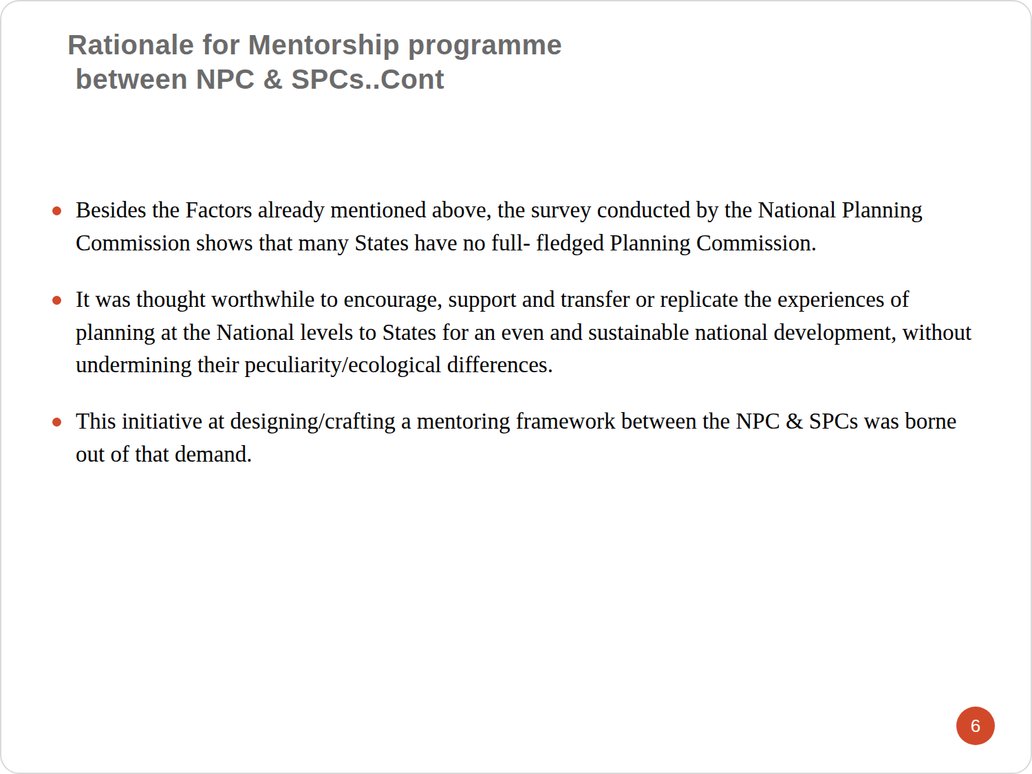Rationale for Mentorship programme
between NPC & SPCs..Cont
Besides the Factors already mentioned above, the survey conducted by the National Planning Commission shows that many States have no full- fledged Planning Commission.
It was thought worthwhile to encourage, support and transfer or replicate the experiences of planning at the National levels to States for an even and sustainable national development, without undermining their peculiarity/ecological differences.
This initiative at designing/crafting a mentoring framework between the NPC & SPCs was borne out of that demand.
6